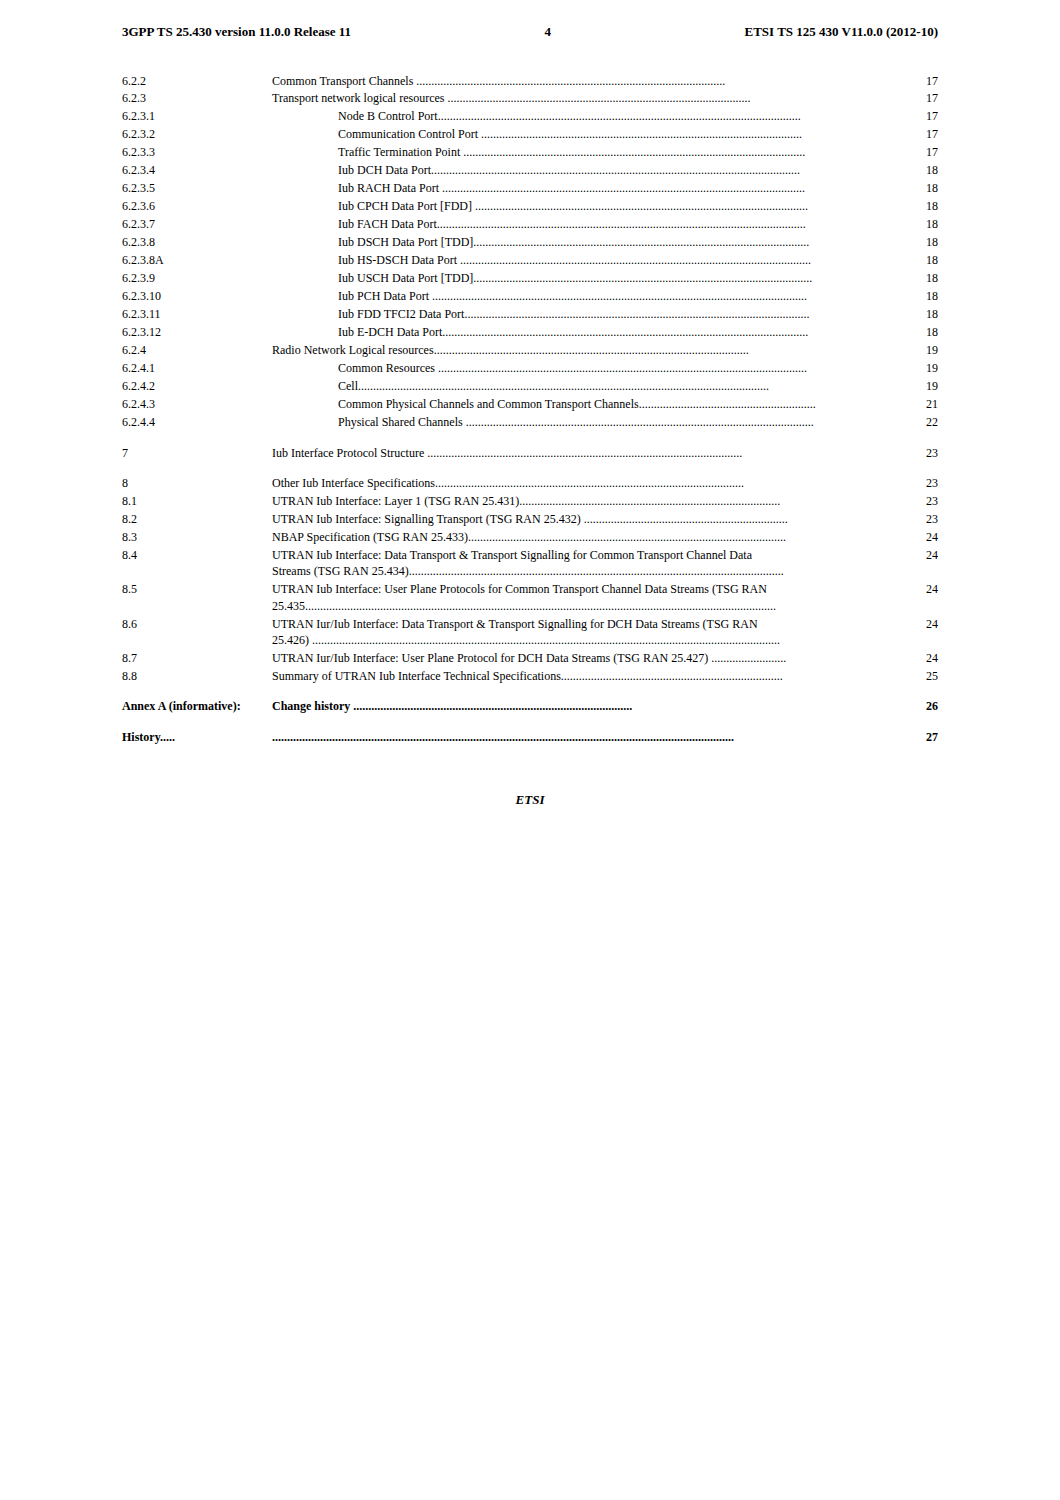3GPP TS 25.430 version 11.0.0 Release 11
4
ETSI TS 125 430 V11.0.0 (2012-10)
| 6.2.2 | Common Transport Channels ....................................................................................................... | 17 |
| 6.2.3 | Transport network logical resources ..................................................................................................... | 17 |
| 6.2.3.1 | Node B Control Port ......................................................................................................................... | 17 |
| 6.2.3.2 | Communication Control Port ........................................................................................................... | 17 |
| 6.2.3.3 | Traffic Termination Point .................................................................................................................. | 17 |
| 6.2.3.4 | Iub DCH Data Port ........................................................................................................................... | 18 |
| 6.2.3.5 | Iub RACH Data Port ......................................................................................................................... | 18 |
| 6.2.3.6 | Iub CPCH Data Port [FDD] ............................................................................................................... | 18 |
| 6.2.3.7 | Iub FACH Data Port ........................................................................................................................... | 18 |
| 6.2.3.8 | Iub DSCH Data Port [TDD] ................................................................................................................ | 18 |
| 6.2.3.8A | Iub HS-DSCH Data Port ..................................................................................................................... | 18 |
| 6.2.3.9 | Iub USCH Data Port [TDD] ................................................................................................................. | 18 |
| 6.2.3.10 | Iub PCH Data Port ............................................................................................................................. | 18 |
| 6.2.3.11 | Iub FDD TFCI2 Data Port ................................................................................................................... | 18 |
| 6.2.3.12 | Iub E-DCH Data Port .......................................................................................................................... | 18 |
| 6.2.4 | Radio Network Logical resources ......................................................................................................... | 19 |
| 6.2.4.1 | Common Resources ........................................................................................................................... | 19 |
| 6.2.4.2 | Cell ......................................................................................................................................... | 19 |
| 6.2.4.3 | Common Physical Channels and Common Transport Channels ........................................................... | 21 |
| 6.2.4.4 | Physical Shared Channels .................................................................................................................... | 22 |
| 7 | Iub Interface Protocol Structure ......................................................................................................... | 23 |
| 8 | Other Iub Interface Specifications ....................................................................................................... | 23 |
| 8.1 | UTRAN Iub Interface: Layer 1 (TSG RAN 25.431) ....................................................................................... | 23 |
| 8.2 | UTRAN Iub Interface: Signalling Transport (TSG RAN 25.432) .................................................................... | 23 |
| 8.3 | NBAP Specification (TSG RAN 25.433) .......................................................................................................... | 24 |
| 8.4 | UTRAN Iub Interface: Data Transport & Transport Signalling for Common Transport Channel Data Streams (TSG RAN 25.434) ............................................................................................................................. | 24 |
| 8.5 | UTRAN Iub Interface: User Plane Protocols for Common Transport Channel Data Streams (TSG RAN 25.435 ............................................................................................................................................................. | 24 |
| 8.6 | UTRAN Iur/Iub Interface: Data Transport & Transport Signalling for DCH Data Streams (TSG RAN 25.426) ............................................................................................................................................................ | 24 |
| 8.7 | UTRAN Iur/Iub Interface: User Plane Protocol for DCH Data Streams (TSG RAN 25.427) ......................... | 24 |
| 8.8 | Summary of UTRAN Iub Interface Technical Specifications .......................................................................... | 25 |
| Annex A (informative): | Change history ............................................................................................. | 26 |
| History ..... | .......................................................................................................................................................... | 27 |
ETSI